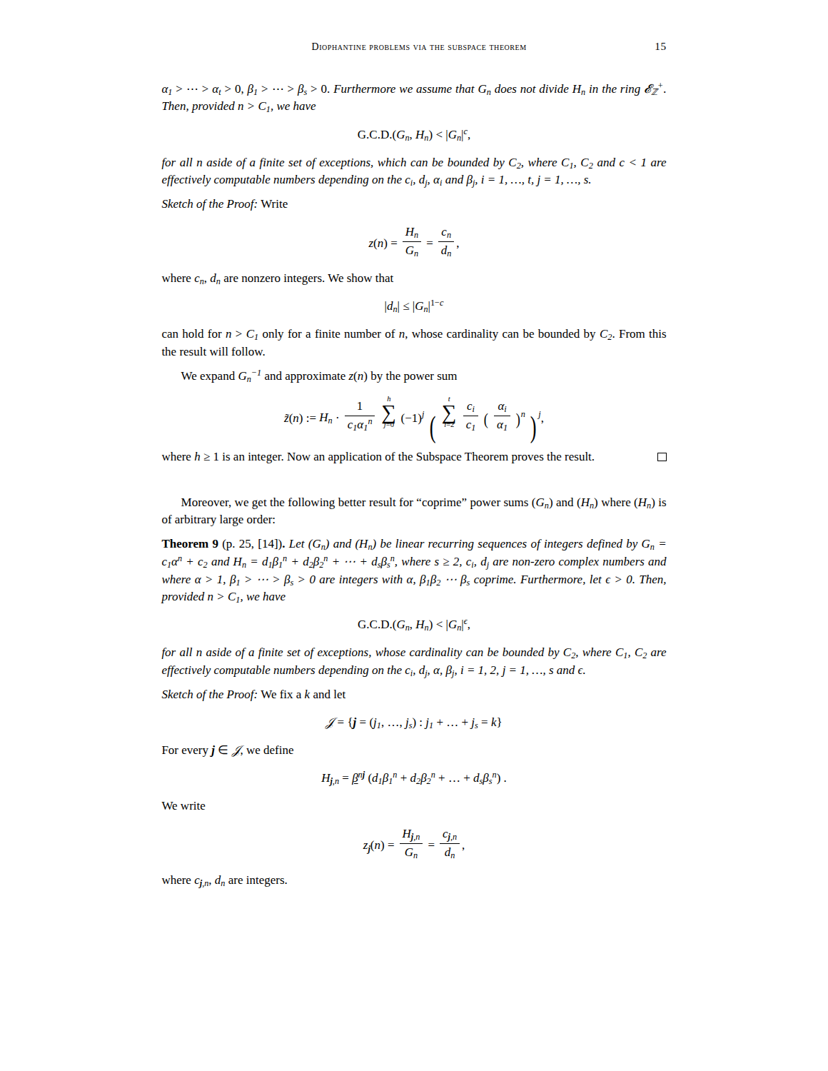Diophantine problems via the subspace theorem 15
α1 > ⋯ > αt > 0, β1 > ⋯ > βs > 0. Furthermore we assume that Gn does not divide Hn in the ring 𝓔ℤ+. Then, provided n > C1, we have
G.C.D.(Gn, Hn) < |Gn|c,
for all n aside of a finite set of exceptions, which can be bounded by C2, where C1, C2 and c < 1 are effectively computable numbers depending on the ci, dj, αi and βj, i = 1, …, t, j = 1, …, s.
Sketch of the Proof: Write
z(n) = Hn Gn = cn dn,
where cn, dn are nonzero integers. We show that
|dn| ≤ |Gn|1−c
can hold for n > C1 only for a finite number of n, whose cardinality can be bounded by C2. From this the result will follow.
We expand Gn−1 and approximate z(n) by the power sum
z̃(n) := Hn · 1 c1α1n h ∑ j=0 (−1)j ( t ∑ i=2 ci c1 ( αi α1 )n )j,
where h ≥ 1 is an integer. Now an application of the Subspace Theorem proves the result.
Moreover, we get the following better result for “coprime” power sums (Gn) and (Hn) where (Hn) is of arbitrary large order:
Theorem 9 (p. 25, [14]). Let (Gn) and (Hn) be linear recurring sequences of integers defined by Gn = c1αn + c2 and Hn = d1β1n + d2β2n + ⋯ + dsβsn, where s ≥ 2, ci, dj are non-zero complex numbers and where α > 1, β1 > ⋯ > βs > 0 are integers with α, β1β2 ⋯ βs coprime. Furthermore, let ϵ > 0. Then, provided n > C1, we have
G.C.D.(Gn, Hn) < |Gn|ϵ,
for all n aside of a finite set of exceptions, whose cardinality can be bounded by C2, where C1, C2 are effectively computable numbers depending on the ci, dj, α, βj, i = 1, 2, j = 1, …, s and ϵ.
Sketch of the Proof: We fix a k and let
𝒥 = {j = (j1, …, js) : j1 + … + js = k}
For every j ∈ 𝒥, we define
Hj,n = βnj (d1β1n + d2β2n + … + dsβsn) .
We write
zj(n) = Hj,n Gn = cj,n dn,
where cj,n, dn are integers.